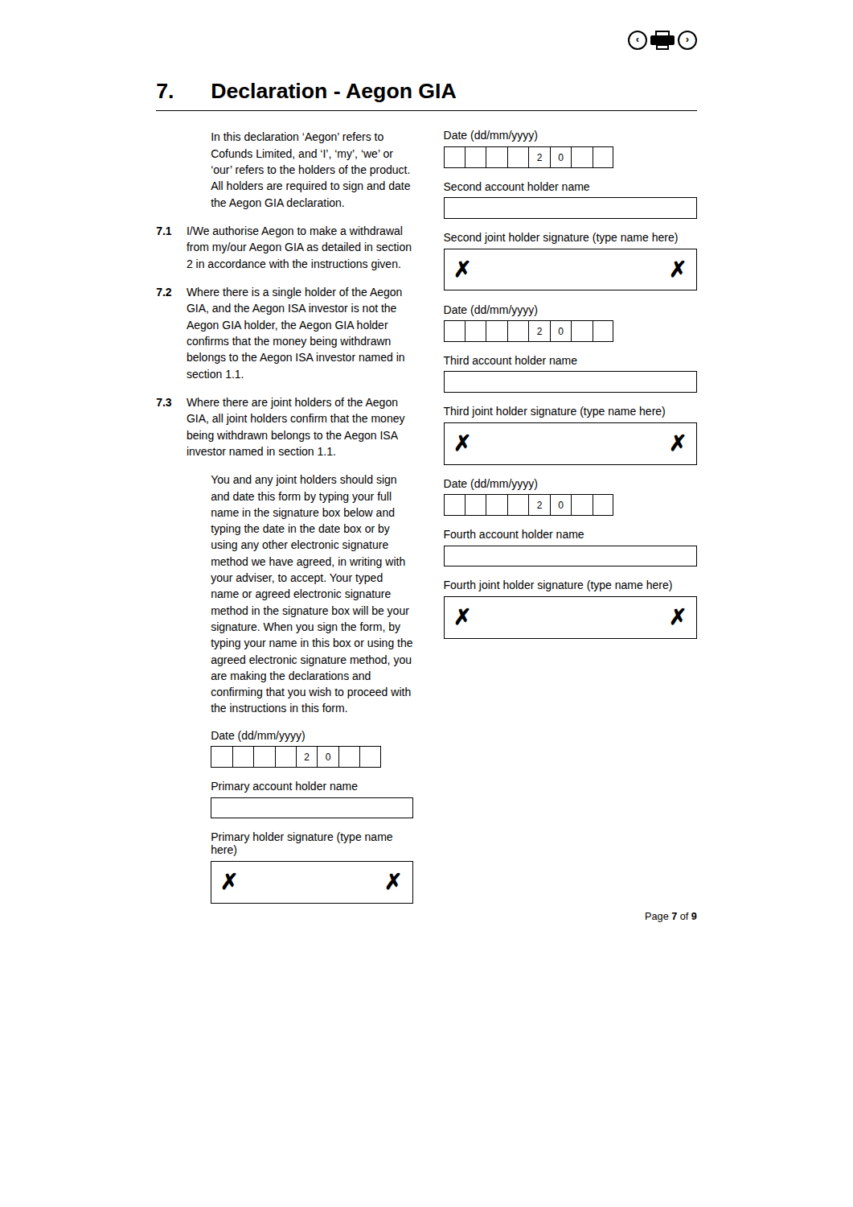‹ ›
7. Declaration - Aegon GIA
In this declaration ‘Aegon’ refers to Cofunds Limited, and ‘I’, ‘my’, ‘we’ or ‘our’ refers to the holders of the product. All holders are required to sign and date the Aegon GIA declaration.
7.1
I/We authorise Aegon to make a withdrawal from my/our Aegon GIA as detailed in section 2 in accordance with the instructions given.
7.2
Where there is a single holder of the Aegon GIA, and the Aegon ISA investor is not the Aegon GIA holder, the Aegon GIA holder confirms that the money being withdrawn belongs to the Aegon ISA investor named in section 1.1.
7.3
Where there are joint holders of the Aegon GIA, all joint holders confirm that the money being withdrawn belongs to the Aegon ISA investor named in section 1.1.
You and any joint holders should sign and date this form by typing your full name in the signature box below and typing the date in the date box or by using any other electronic signature method we have agreed, in writing with your adviser, to accept. Your typed name or agreed electronic signature method in the signature box will be your signature. When you sign the form, by typing your name in this box or using the agreed electronic signature method, you are making the declarations and confirming that you wish to proceed with the instructions in this form.
Date (dd/mm/yyyy)
2
0
Primary account holder name
Primary holder signature (type name here)
✗✗
Date (dd/mm/yyyy)
2
0
Second account holder name
Second joint holder signature (type name here)
✗✗
Date (dd/mm/yyyy)
2
0
Third account holder name
Third joint holder signature (type name here)
✗✗
Date (dd/mm/yyyy)
2
0
Fourth account holder name
Fourth joint holder signature (type name here)
✗✗
Page 7 of 9